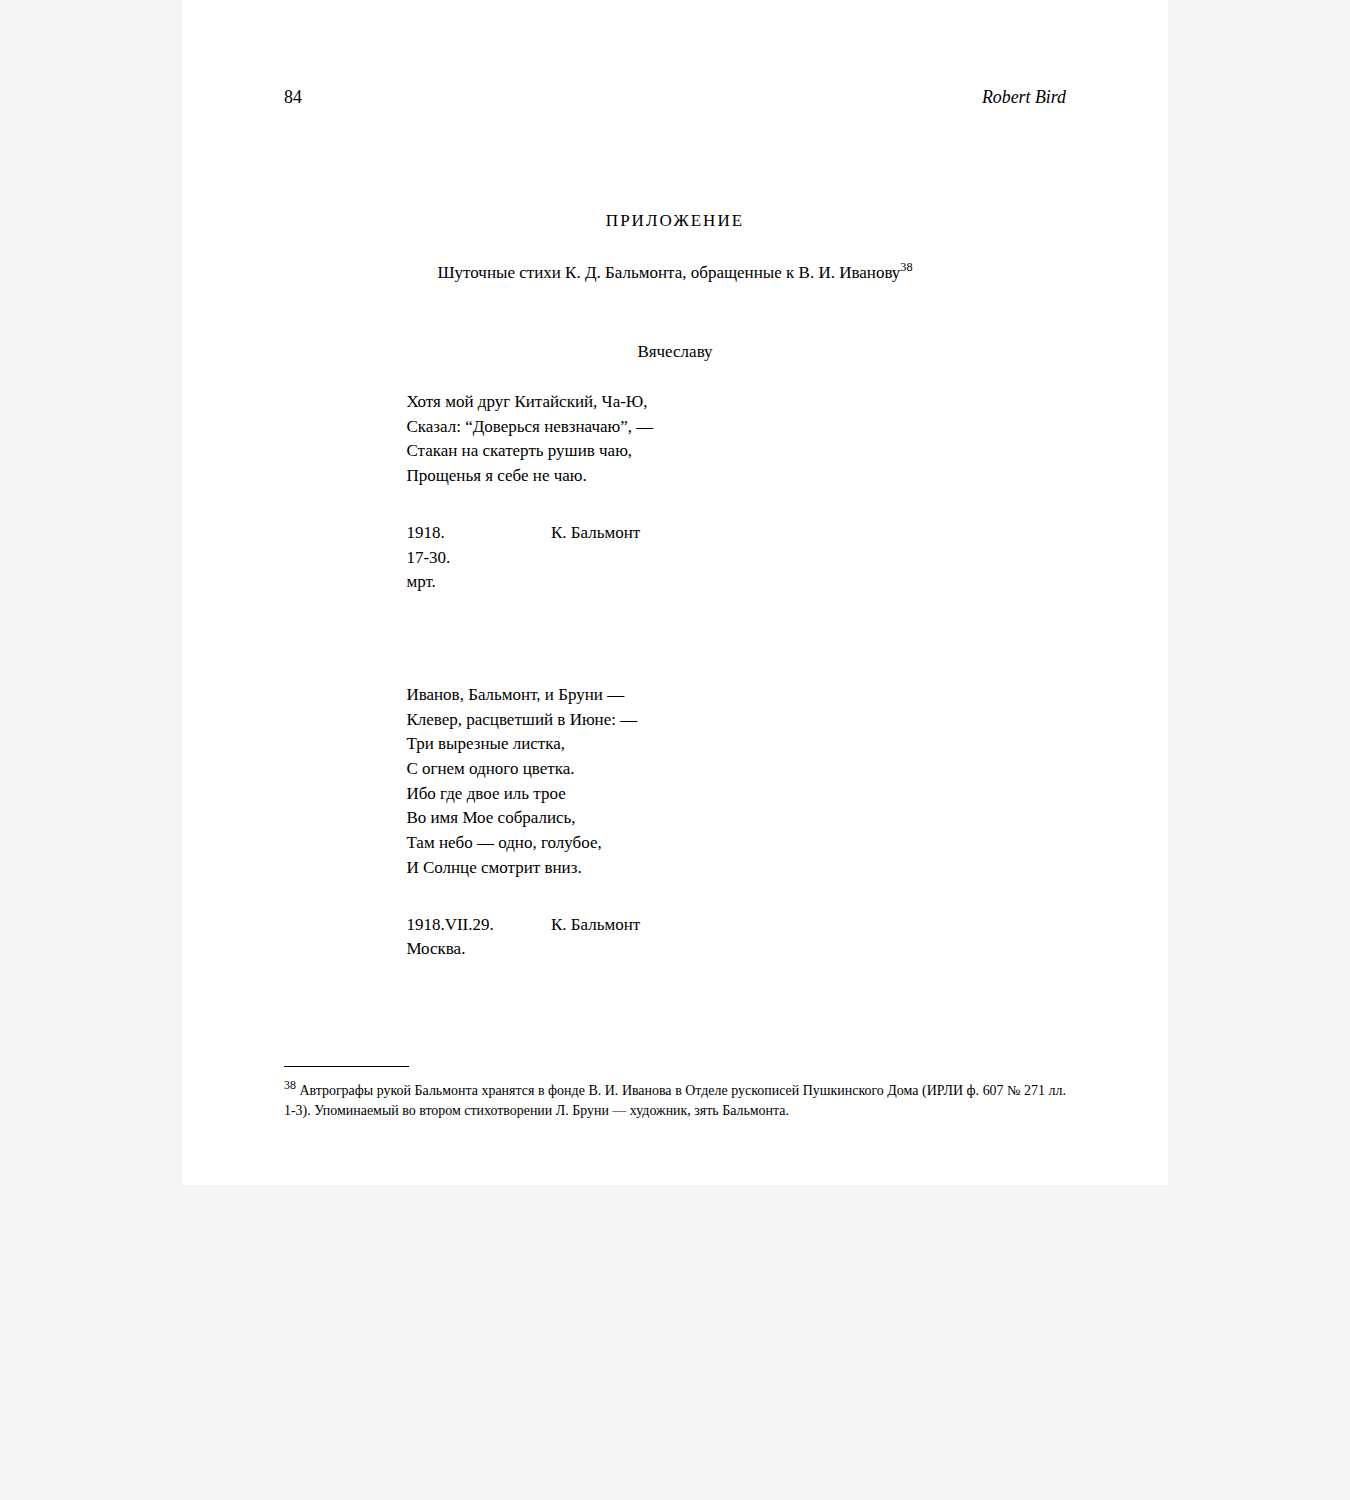84 Robert Bird
ПРИЛОЖЕНИЕ
Шуточные стихи К. Д. Бальмонта, обращенные к В. И. Иванову38
Вячеславу
Хотя мой друг Китайский, Ча-Ю,
Сказал: “Доверься невзначаю”, —
Стакан на скатерть рушив чаю,
Прощенья я себе не чаю.
1918. 17-30. мрт. К. Бальмонт
Иванов, Бальмонт, и Бруни —
Клевер, расцветший в Июне: —
Три вырезные листка,
С огнем одного цветка.
Ибо где двое иль трое
Во имя Мое собрались,
Там небо — одно, голубое,
И Солнце смотрит вниз.
1918.VII.29. Москва. К. Бальмонт
38 Автрографы рукой Бальмонта хранятся в фонде В. И. Иванова в Отделе рускописей Пушкинского Дома (ИРЛИ ф. 607 № 271 лл. 1-3). Упоминаемый во втором стихотворении Л. Бруни — художник, зять Бальмонта.